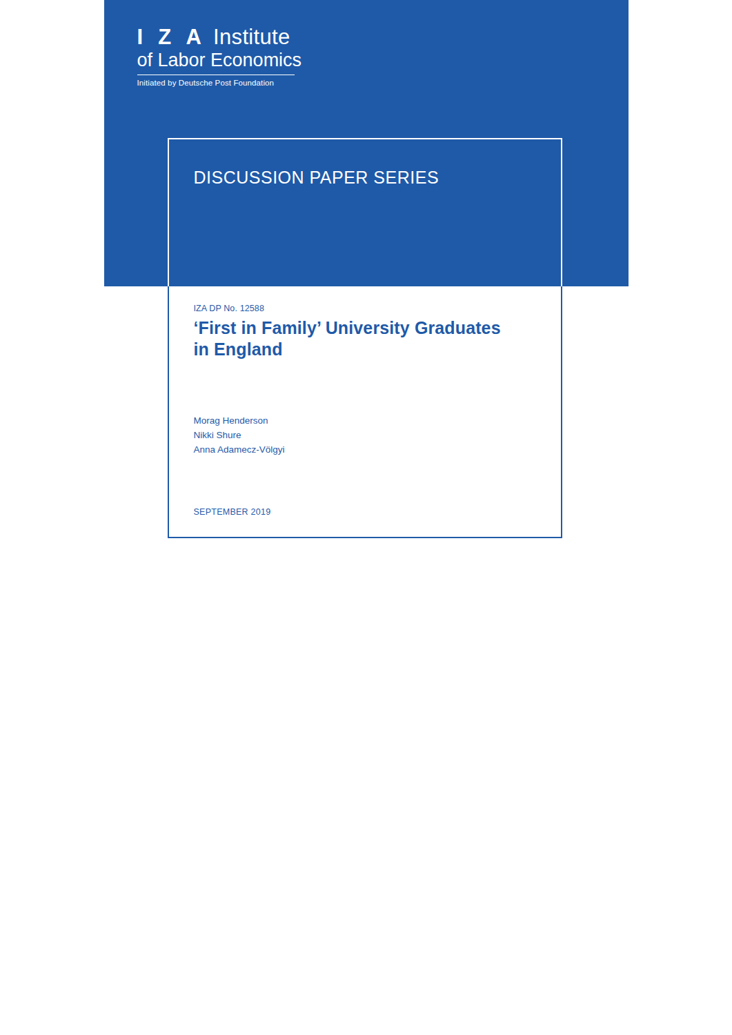I Z A Institute
of Labor Economics
Initiated by Deutsche Post Foundation
DISCUSSION PAPER SERIES
IZA DP No. 12588
‘First in Family’ University Graduates
in England
Morag Henderson
Nikki Shure
Anna Adamecz-Völgyi
SEPTEMBER 2019